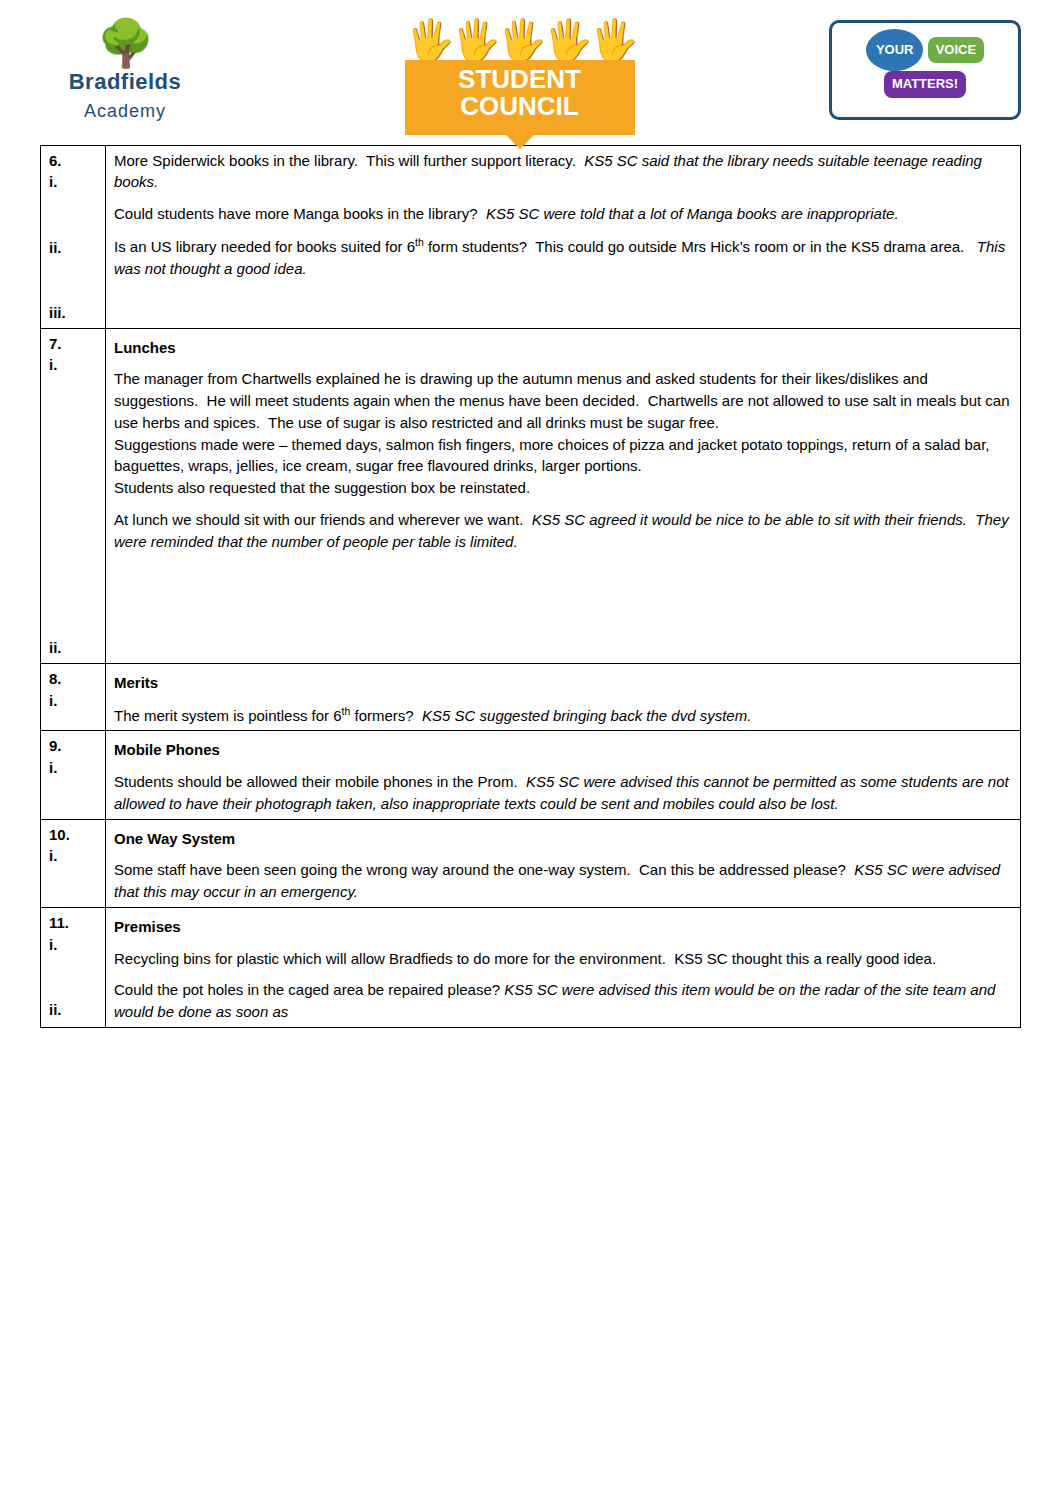🌳
Bradfields
Academy
🖐🖐🖐🖐🖐
STUDENT
COUNCIL
YOUR VOICE
MATTERS!
| 6. i. ii. iii. | More Spiderwick books in the library. This will further support literacy. KS5 SC said that the library needs suitable teenage reading books. Could students have more Manga books in the library? KS5 SC were told that a lot of Manga books are inappropriate. Is an US library needed for books suited for 6 th form students? This could go outside Mrs Hick’s room or in the KS5 drama area. This was not thought a good idea. |
| 7. i. ii. | Lunches The manager from Chartwells explained he is drawing up the autumn menus and asked students for their likes/dislikes and suggestions. He will meet students again when the menus have been decided. Chartwells are not allowed to use salt in meals but can use herbs and spices. The use of sugar is also restricted and all drinks must be sugar free. Suggestions made were – themed days, salmon fish fingers, more choices of pizza and jacket potato toppings, return of a salad bar, baguettes, wraps, jellies, ice cream, sugar free flavoured drinks, larger portions. Students also requested that the suggestion box be reinstated. At lunch we should sit with our friends and wherever we want. KS5 SC agreed it would be nice to be able to sit with their friends. They were reminded that the number of people per table is limited. |
| 8. i. | Merits The merit system is pointless for 6 th formers? KS5 SC suggested bringing back the dvd system. |
| 9. i. | Mobile Phones Students should be allowed their mobile phones in the Prom. KS5 SC were advised this cannot be permitted as some students are not allowed to have their photograph taken, also inappropriate texts could be sent and mobiles could also be lost. |
| 10. i. | One Way System Some staff have been seen going the wrong way around the one-way system. Can this be addressed please? KS5 SC were advised that this may occur in an emergency. |
| 11. i. ii. | Premises Recycling bins for plastic which will allow Bradfieds to do more for the environment. KS5 SC thought this a really good idea. Could the pot holes in the caged area be repaired please? KS5 SC were advised this item would be on the radar of the site team and would be done as soon as |